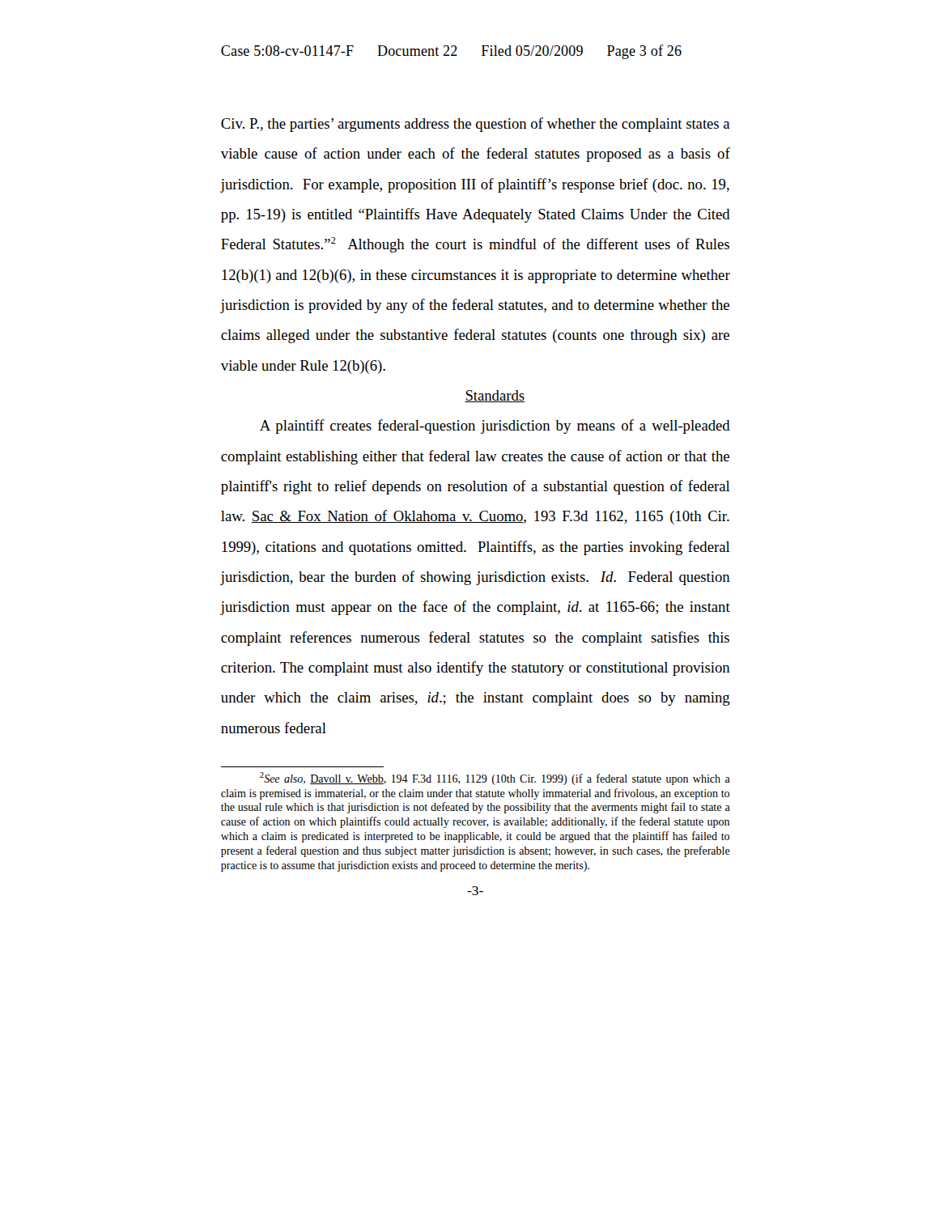Case 5:08-cv-01147-F Document 22 Filed 05/20/2009 Page 3 of 26
Civ. P., the parties’ arguments address the question of whether the complaint states a viable cause of action under each of the federal statutes proposed as a basis of jurisdiction. For example, proposition III of plaintiff’s response brief (doc. no. 19, pp. 15-19) is entitled “Plaintiffs Have Adequately Stated Claims Under the Cited Federal Statutes.”2 Although the court is mindful of the different uses of Rules 12(b)(1) and 12(b)(6), in these circumstances it is appropriate to determine whether jurisdiction is provided by any of the federal statutes, and to determine whether the claims alleged under the substantive federal statutes (counts one through six) are viable under Rule 12(b)(6).
Standards
A plaintiff creates federal-question jurisdiction by means of a well-pleaded complaint establishing either that federal law creates the cause of action or that the plaintiff's right to relief depends on resolution of a substantial question of federal law. Sac & Fox Nation of Oklahoma v. Cuomo, 193 F.3d 1162, 1165 (10th Cir. 1999), citations and quotations omitted. Plaintiffs, as the parties invoking federal jurisdiction, bear the burden of showing jurisdiction exists. Id. Federal question jurisdiction must appear on the face of the complaint, id. at 1165-66; the instant complaint references numerous federal statutes so the complaint satisfies this criterion. The complaint must also identify the statutory or constitutional provision under which the claim arises, id.; the instant complaint does so by naming numerous federal
2See also, Davoll v. Webb, 194 F.3d 1116, 1129 (10th Cir. 1999) (if a federal statute upon which a claim is premised is immaterial, or the claim under that statute wholly immaterial and frivolous, an exception to the usual rule which is that jurisdiction is not defeated by the possibility that the averments might fail to state a cause of action on which plaintiffs could actually recover, is available; additionally, if the federal statute upon which a claim is predicated is interpreted to be inapplicable, it could be argued that the plaintiff has failed to present a federal question and thus subject matter jurisdiction is absent; however, in such cases, the preferable practice is to assume that jurisdiction exists and proceed to determine the merits).
-3-